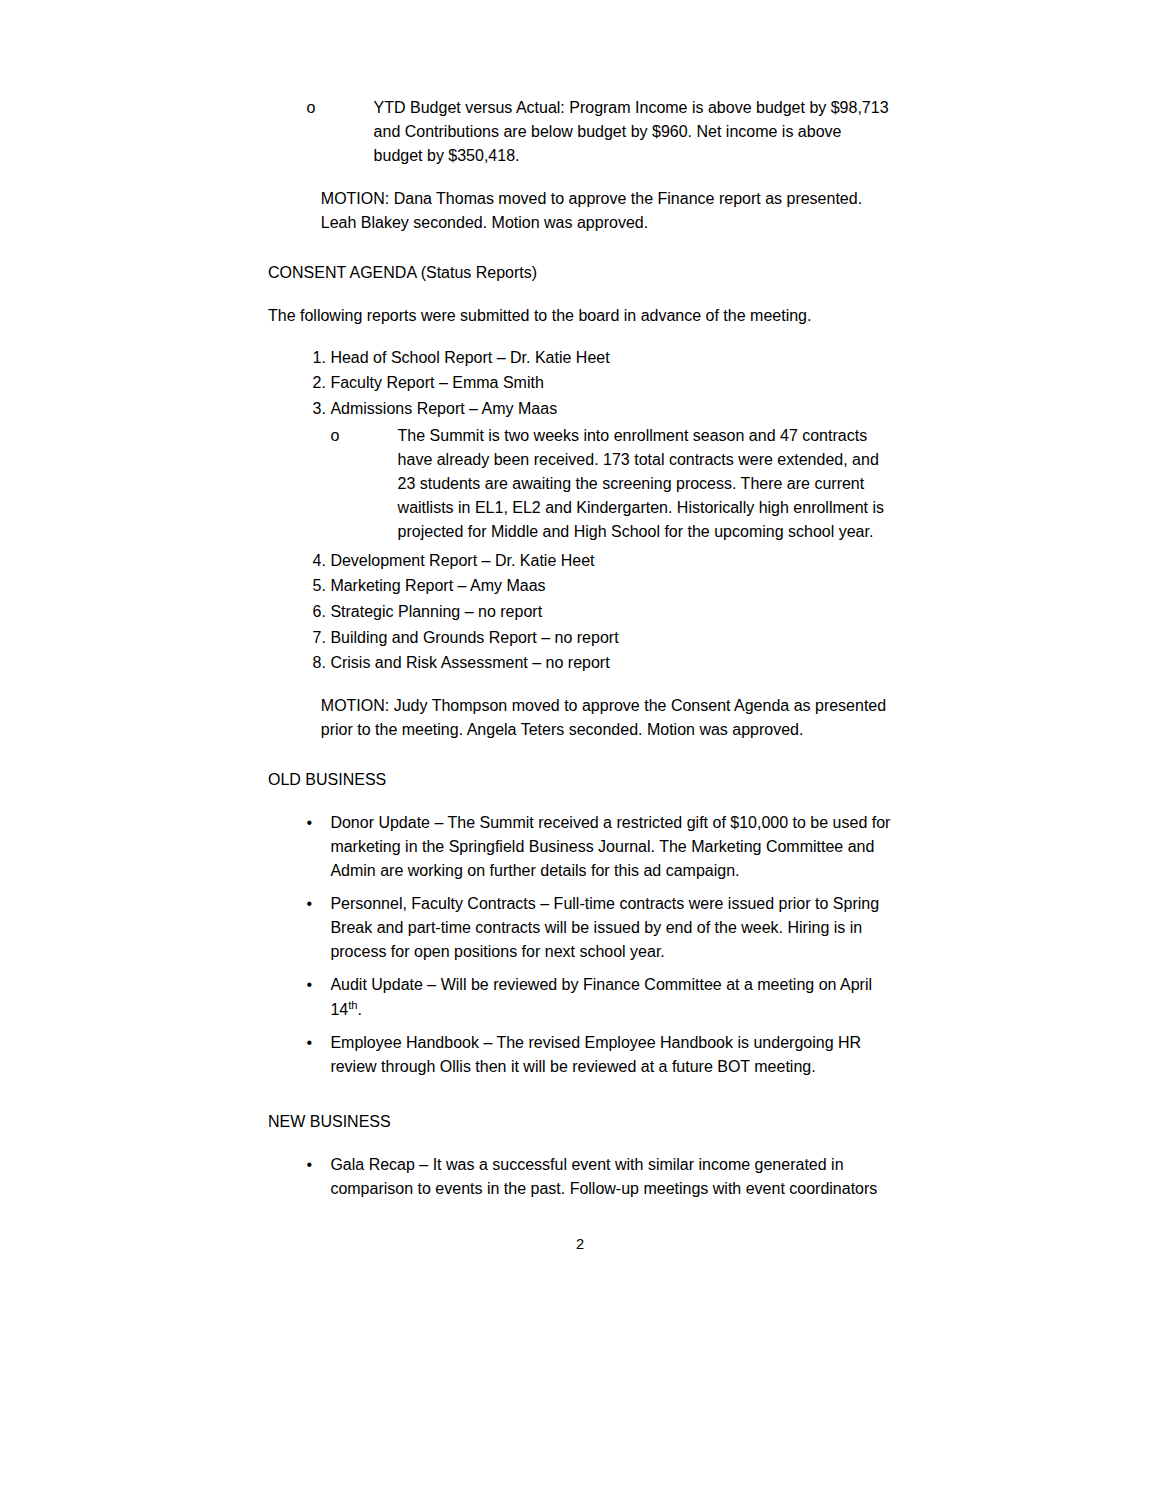YTD Budget versus Actual: Program Income is above budget by $98,713 and Contributions are below budget by $960. Net income is above budget by $350,418.
MOTION: Dana Thomas moved to approve the Finance report as presented. Leah Blakey seconded. Motion was approved.
CONSENT AGENDA (Status Reports)
The following reports were submitted to the board in advance of the meeting.
Head of School Report – Dr. Katie Heet
Faculty Report – Emma Smith
Admissions Report – Amy Maas
The Summit is two weeks into enrollment season and 47 contracts have already been received. 173 total contracts were extended, and 23 students are awaiting the screening process. There are current waitlists in EL1, EL2 and Kindergarten. Historically high enrollment is projected for Middle and High School for the upcoming school year.
Development Report – Dr. Katie Heet
Marketing Report – Amy Maas
Strategic Planning – no report
Building and Grounds Report – no report
Crisis and Risk Assessment – no report
MOTION: Judy Thompson moved to approve the Consent Agenda as presented prior to the meeting. Angela Teters seconded. Motion was approved.
OLD BUSINESS
Donor Update – The Summit received a restricted gift of $10,000 to be used for marketing in the Springfield Business Journal. The Marketing Committee and Admin are working on further details for this ad campaign.
Personnel, Faculty Contracts – Full-time contracts were issued prior to Spring Break and part-time contracts will be issued by end of the week. Hiring is in process for open positions for next school year.
Audit Update – Will be reviewed by Finance Committee at a meeting on April 14th.
Employee Handbook – The revised Employee Handbook is undergoing HR review through Ollis then it will be reviewed at a future BOT meeting.
NEW BUSINESS
Gala Recap – It was a successful event with similar income generated in comparison to events in the past. Follow-up meetings with event coordinators
2